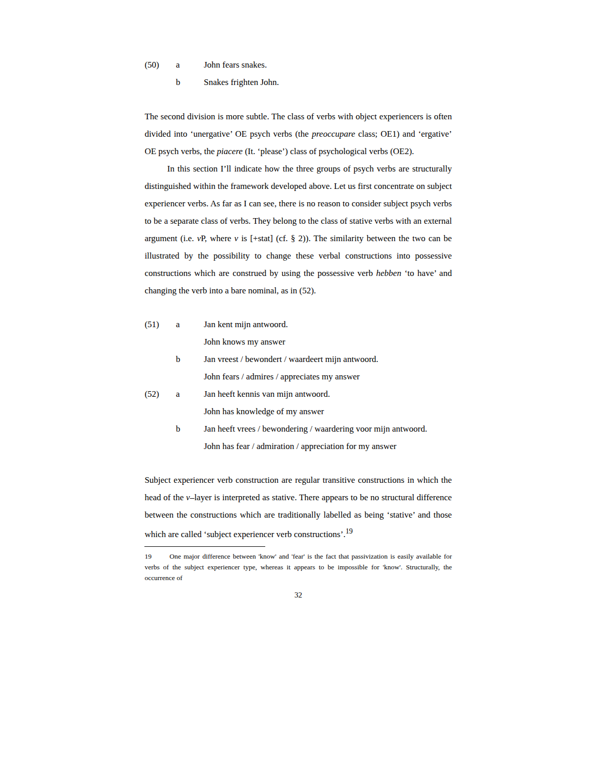| (50) | a | John fears snakes. |
| | b | Snakes frighten John. |
The second division is more subtle. The class of verbs with object experiencers is often divided into ‘unergative’ OE psych verbs (the preoccupare class; OE1) and ‘ergative’ OE psych verbs, the piacere (It. ‘please’) class of psychological verbs (OE2).
In this section I’ll indicate how the three groups of psych verbs are structurally distinguished within the framework developed above. Let us first concentrate on subject experiencer verbs. As far as I can see, there is no reason to consider subject psych verbs to be a separate class of verbs. They belong to the class of stative verbs with an external argument (i.e. v P, where v is [+stat] (cf. § 2)). The similarity between the two can be illustrated by the possibility to change these verbal constructions into possessive constructions which are construed by using the possessive verb hebben ‘to have’ and changing the verb into a bare nominal, as in (52).
| (51) | a | Jan kent mijn antwoord. |
| | | John knows my answer |
| | b | Jan vreest / bewondert / waardeert mijn antwoord. |
| | | John fears / admires / appreciates my answer |
| (52) | a | Jan heeft kennis van mijn antwoord. |
| | | John has knowledge of my answer |
| | b | Jan heeft vrees / bewondering / waardering voor mijn antwoord. |
| | | John has fear / admiration / appreciation for my answer |
Subject experiencer verb construction are regular transitive constructions in which the head of the v–layer is interpreted as stative. There appears to be no structural difference between the constructions which are traditionally labelled as being ‘stative’ and those which are called ‘subject experiencer verb constructions’.19
19 One major difference between 'know' and 'fear' is the fact that passivization is easily available for verbs of the subject experiencer type, whereas it appears to be impossible for 'know'. Structurally, the occurrence of
32